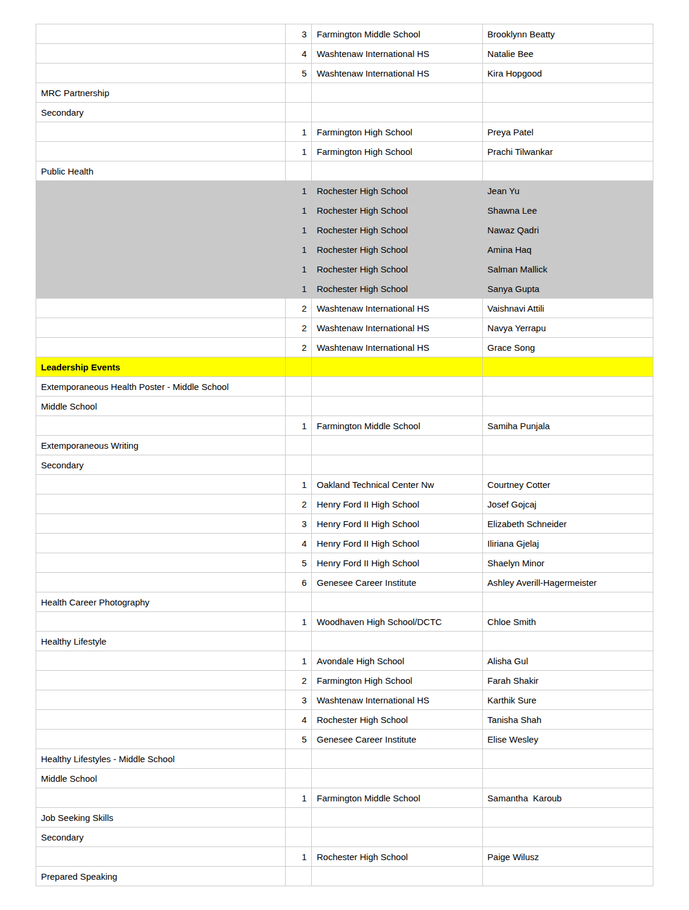| | 3 | Farmington Middle School | Brooklynn Beatty |
| | 4 | Washtenaw International HS | Natalie Bee |
| | 5 | Washtenaw International HS | Kira Hopgood |
| MRC Partnership | | | |
| Secondary | | | |
| | 1 | Farmington High School | Preya Patel |
| | 1 | Farmington High School | Prachi Tilwankar |
| Public Health | | | |
| | 1 | Rochester High School | Jean Yu |
| | 1 | Rochester High School | Shawna Lee |
| | 1 | Rochester High School | Nawaz Qadri |
| | 1 | Rochester High School | Amina Haq |
| | 1 | Rochester High School | Salman Mallick |
| | 1 | Rochester High School | Sanya Gupta |
| | 2 | Washtenaw International HS | Vaishnavi Attili |
| | 2 | Washtenaw International HS | Navya Yerrapu |
| | 2 | Washtenaw International HS | Grace Song |
| Leadership Events | | | |
| Extemporaneous Health Poster - Middle School | | | |
| Middle School | | | |
| | 1 | Farmington Middle School | Samiha Punjala |
| Extemporaneous Writing | | | |
| Secondary | | | |
| | 1 | Oakland Technical Center Nw | Courtney Cotter |
| | 2 | Henry Ford II High School | Josef Gojcaj |
| | 3 | Henry Ford II High School | Elizabeth Schneider |
| | 4 | Henry Ford II High School | Iliriana Gjelaj |
| | 5 | Henry Ford II High School | Shaelyn Minor |
| | 6 | Genesee Career Institute | Ashley Averill-Hagermeister |
| Health Career Photography | | | |
| | 1 | Woodhaven High School/DCTC | Chloe Smith |
| Healthy Lifestyle | | | |
| | 1 | Avondale High School | Alisha Gul |
| | 2 | Farmington High School | Farah Shakir |
| | 3 | Washtenaw International HS | Karthik Sure |
| | 4 | Rochester High School | Tanisha Shah |
| | 5 | Genesee Career Institute | Elise Wesley |
| Healthy Lifestyles - Middle School | | | |
| Middle School | | | |
| | 1 | Farmington Middle School | Samantha Karoub |
| Job Seeking Skills | | | |
| Secondary | | | |
| | 1 | Rochester High School | Paige Wilusz |
| Prepared Speaking | | | |